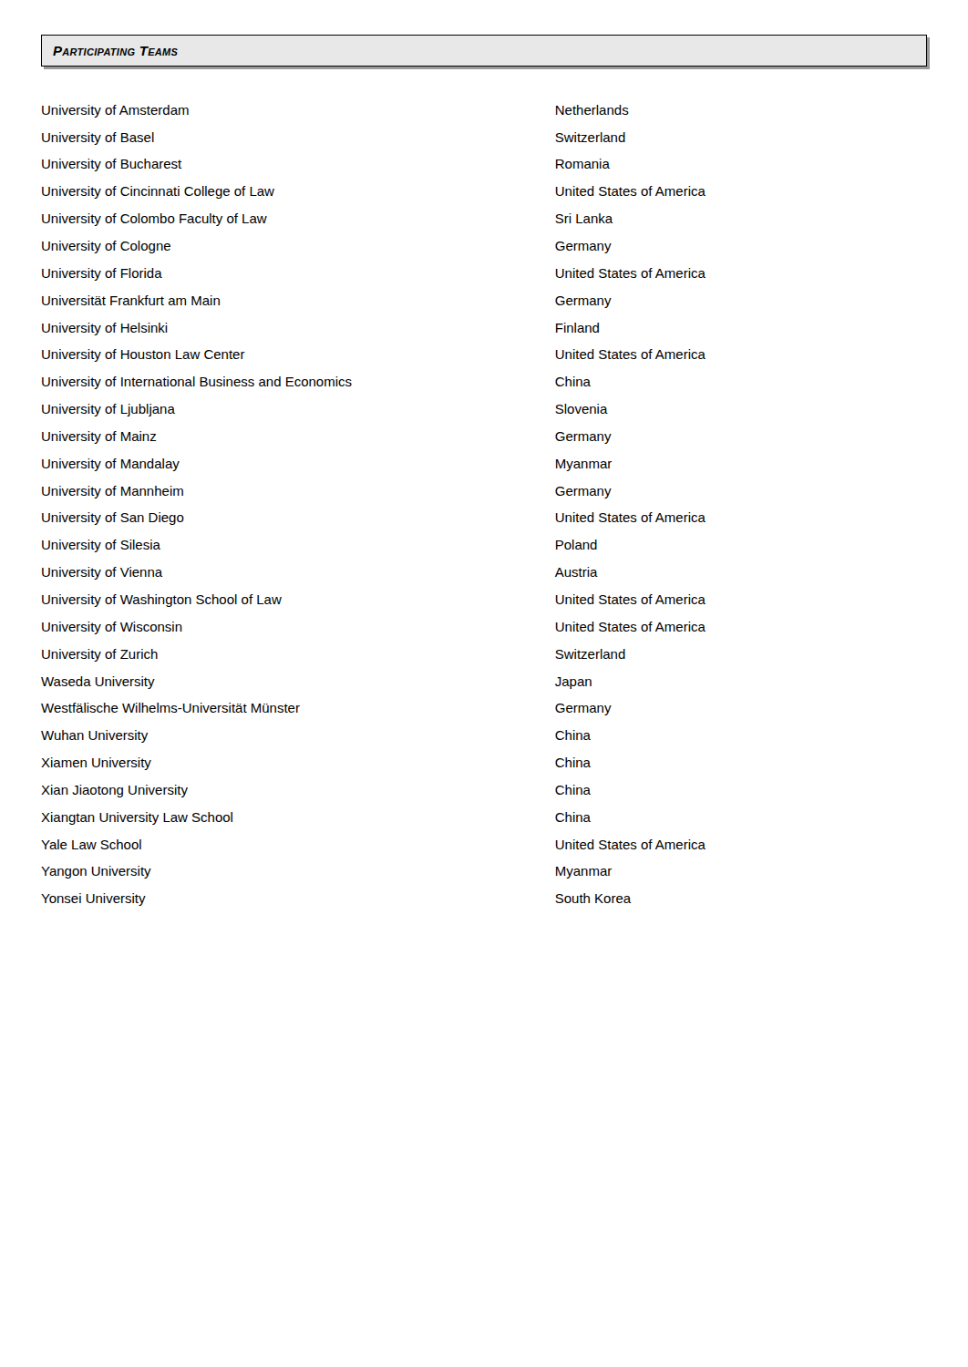Participating Teams
| University of Amsterdam | Netherlands |
| University of Basel | Switzerland |
| University of Bucharest | Romania |
| University of Cincinnati College of Law | United States of America |
| University of Colombo Faculty of Law | Sri Lanka |
| University of Cologne | Germany |
| University of Florida | United States of America |
| Universität Frankfurt am Main | Germany |
| University of Helsinki | Finland |
| University of Houston Law Center | United States of America |
| University of International Business and Economics | China |
| University of Ljubljana | Slovenia |
| University of Mainz | Germany |
| University of Mandalay | Myanmar |
| University of Mannheim | Germany |
| University of San Diego | United States of America |
| University of Silesia | Poland |
| University of Vienna | Austria |
| University of Washington School of Law | United States of America |
| University of Wisconsin | United States of America |
| University of Zurich | Switzerland |
| Waseda University | Japan |
| Westfälische Wilhelms-Universität Münster | Germany |
| Wuhan University | China |
| Xiamen University | China |
| Xian Jiaotong University | China |
| Xiangtan University Law School | China |
| Yale Law School | United States of America |
| Yangon University | Myanmar |
| Yonsei University | South Korea |